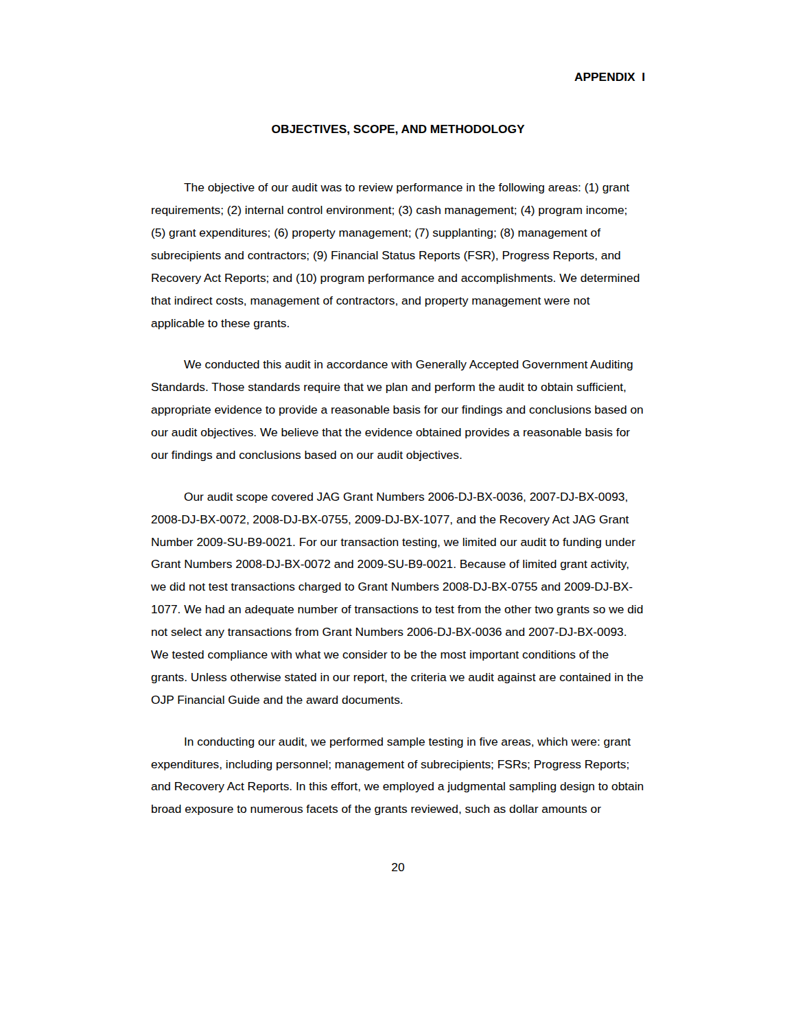APPENDIX I
OBJECTIVES, SCOPE, AND METHODOLOGY
The objective of our audit was to review performance in the following areas: (1) grant requirements; (2) internal control environment; (3) cash management; (4) program income; (5) grant expenditures; (6) property management; (7) supplanting; (8) management of subrecipients and contractors; (9) Financial Status Reports (FSR), Progress Reports, and Recovery Act Reports; and (10) program performance and accomplishments. We determined that indirect costs, management of contractors, and property management were not applicable to these grants.
We conducted this audit in accordance with Generally Accepted Government Auditing Standards. Those standards require that we plan and perform the audit to obtain sufficient, appropriate evidence to provide a reasonable basis for our findings and conclusions based on our audit objectives. We believe that the evidence obtained provides a reasonable basis for our findings and conclusions based on our audit objectives.
Our audit scope covered JAG Grant Numbers 2006-DJ-BX-0036, 2007-DJ-BX-0093, 2008-DJ-BX-0072, 2008-DJ-BX-0755, 2009-DJ-BX-1077, and the Recovery Act JAG Grant Number 2009-SU-B9-0021. For our transaction testing, we limited our audit to funding under Grant Numbers 2008-DJ-BX-0072 and 2009-SU-B9-0021. Because of limited grant activity, we did not test transactions charged to Grant Numbers 2008-DJ-BX-0755 and 2009-DJ-BX-1077. We had an adequate number of transactions to test from the other two grants so we did not select any transactions from Grant Numbers 2006-DJ-BX-0036 and 2007-DJ-BX-0093. We tested compliance with what we consider to be the most important conditions of the grants. Unless otherwise stated in our report, the criteria we audit against are contained in the OJP Financial Guide and the award documents.
In conducting our audit, we performed sample testing in five areas, which were: grant expenditures, including personnel; management of subrecipients; FSRs; Progress Reports; and Recovery Act Reports. In this effort, we employed a judgmental sampling design to obtain broad exposure to numerous facets of the grants reviewed, such as dollar amounts or
20